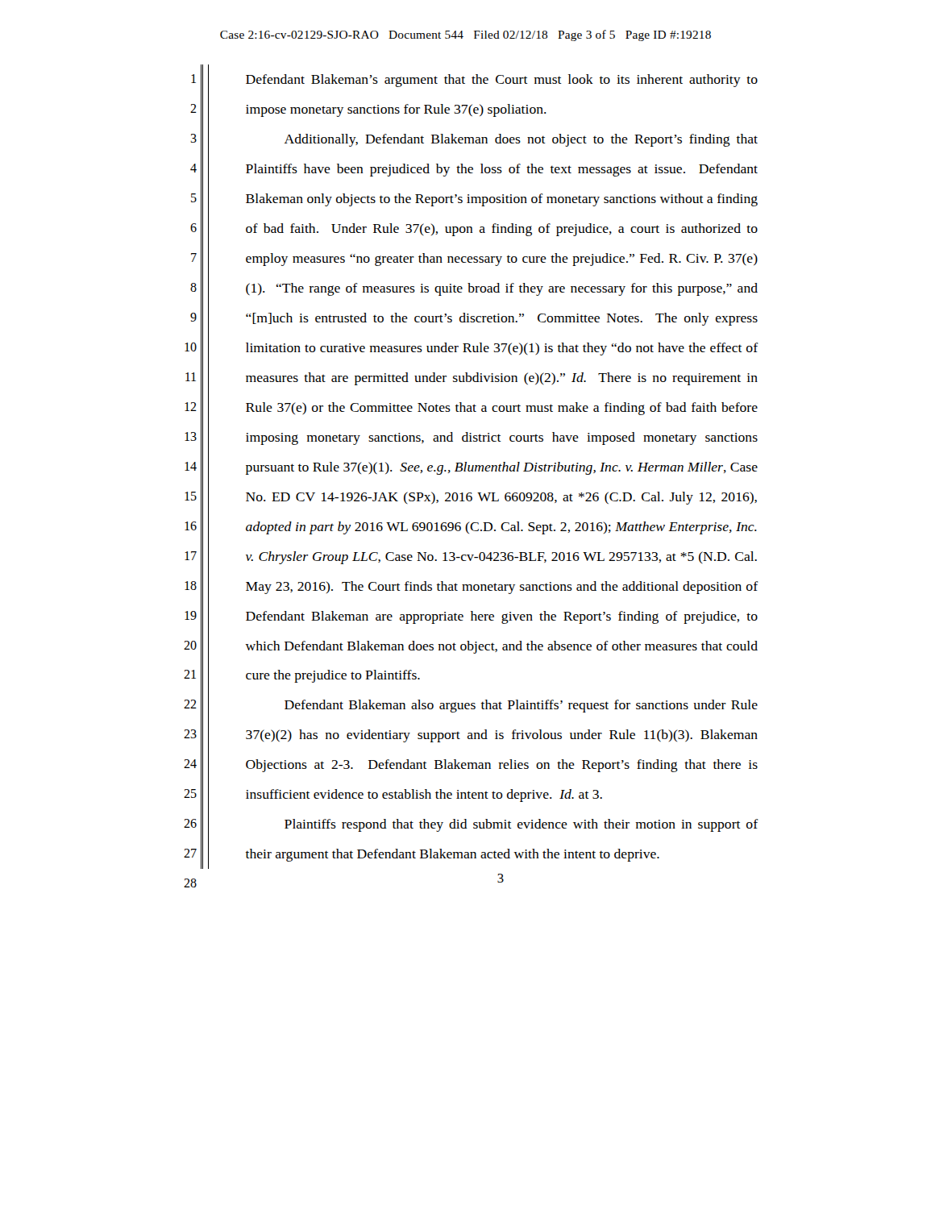Case 2:16-cv-02129-SJO-RAO Document 544 Filed 02/12/18 Page 3 of 5 Page ID #:19218
1
2
3
4
5
6
7
8
9
10
11
12
13
14
15
16
17
18
19
20
21
22
23
24
25
26
27
28
Defendant Blakeman’s argument that the Court must look to its inherent authority to impose monetary sanctions for Rule 37(e) spoliation.
Additionally, Defendant Blakeman does not object to the Report’s finding that Plaintiffs have been prejudiced by the loss of the text messages at issue. Defendant Blakeman only objects to the Report’s imposition of monetary sanctions without a finding of bad faith. Under Rule 37(e), upon a finding of prejudice, a court is authorized to employ measures “no greater than necessary to cure the prejudice.” Fed. R. Civ. P. 37(e)(1). “The range of measures is quite broad if they are necessary for this purpose,” and “[m]uch is entrusted to the court’s discretion.” Committee Notes. The only express limitation to curative measures under Rule 37(e)(1) is that they “do not have the effect of measures that are permitted under subdivision (e)(2).” Id. There is no requirement in Rule 37(e) or the Committee Notes that a court must make a finding of bad faith before imposing monetary sanctions, and district courts have imposed monetary sanctions pursuant to Rule 37(e)(1). See, e.g., Blumenthal Distributing, Inc. v. Herman Miller, Case No. ED CV 14-1926-JAK (SPx), 2016 WL 6609208, at *26 (C.D. Cal. July 12, 2016), adopted in part by 2016 WL 6901696 (C.D. Cal. Sept. 2, 2016); Matthew Enterprise, Inc. v. Chrysler Group LLC, Case No. 13-cv-04236-BLF, 2016 WL 2957133, at *5 (N.D. Cal. May 23, 2016). The Court finds that monetary sanctions and the additional deposition of Defendant Blakeman are appropriate here given the Report’s finding of prejudice, to which Defendant Blakeman does not object, and the absence of other measures that could cure the prejudice to Plaintiffs.
Defendant Blakeman also argues that Plaintiffs’ request for sanctions under Rule 37(e)(2) has no evidentiary support and is frivolous under Rule 11(b)(3). Blakeman Objections at 2-3. Defendant Blakeman relies on the Report’s finding that there is insufficient evidence to establish the intent to deprive. Id. at 3.
Plaintiffs respond that they did submit evidence with their motion in support of their argument that Defendant Blakeman acted with the intent to deprive.
3